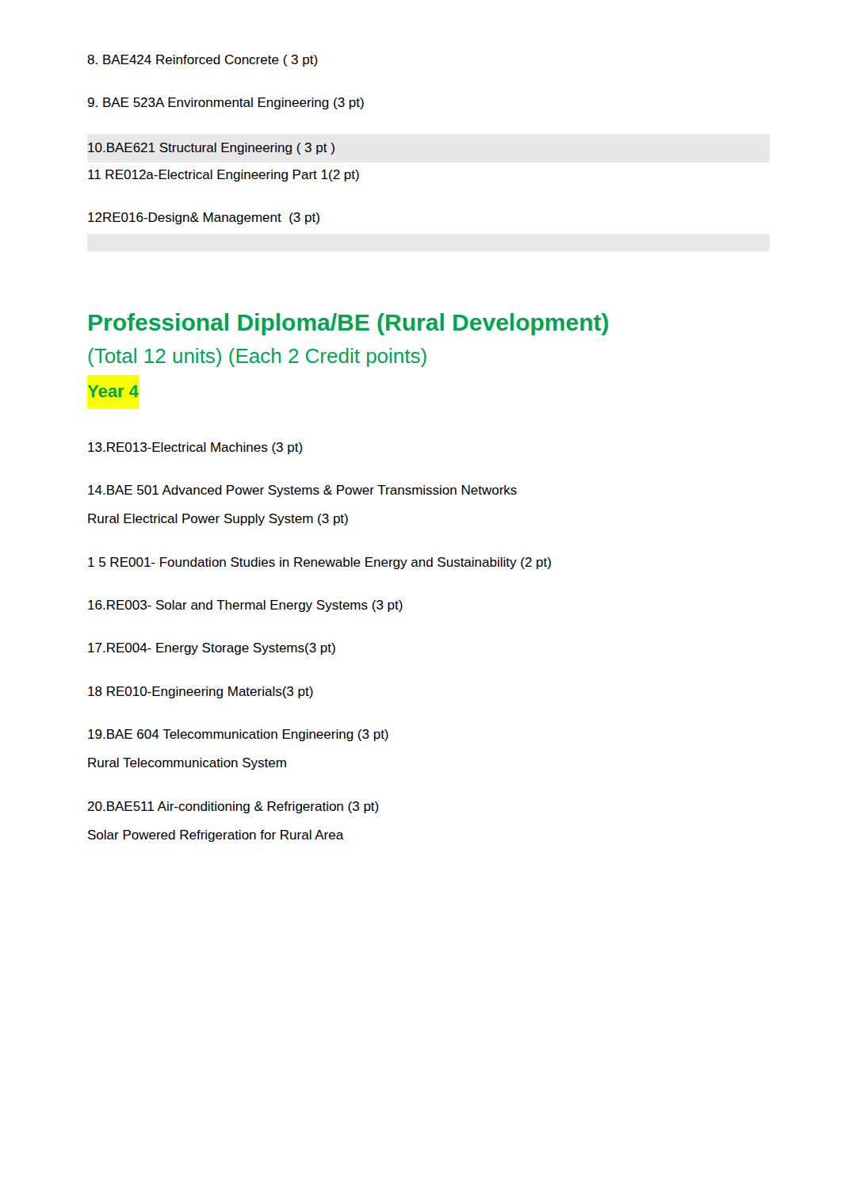8. BAE424 Reinforced Concrete ( 3 pt)
9. BAE 523A Environmental Engineering (3 pt)
10.BAE621 Structural Engineering ( 3 pt )
11 RE012a-Electrical Engineering Part 1(2 pt)
12RE016-Design& Management (3 pt)
Professional Diploma/BE (Rural Development)
(Total 12 units) (Each 2 Credit points)
Year 4
13.RE013-Electrical Machines (3 pt)
14.BAE 501 Advanced Power Systems & Power Transmission Networks
Rural Electrical Power Supply System (3 pt)
1 5 RE001- Foundation Studies in Renewable Energy and Sustainability (2 pt)
16.RE003- Solar and Thermal Energy Systems (3 pt)
17.RE004- Energy Storage Systems(3 pt)
18 RE010-Engineering Materials(3 pt)
19.BAE 604 Telecommunication Engineering (3 pt)
Rural Telecommunication System
20.BAE511 Air-conditioning & Refrigeration (3 pt)
Solar Powered Refrigeration for Rural Area